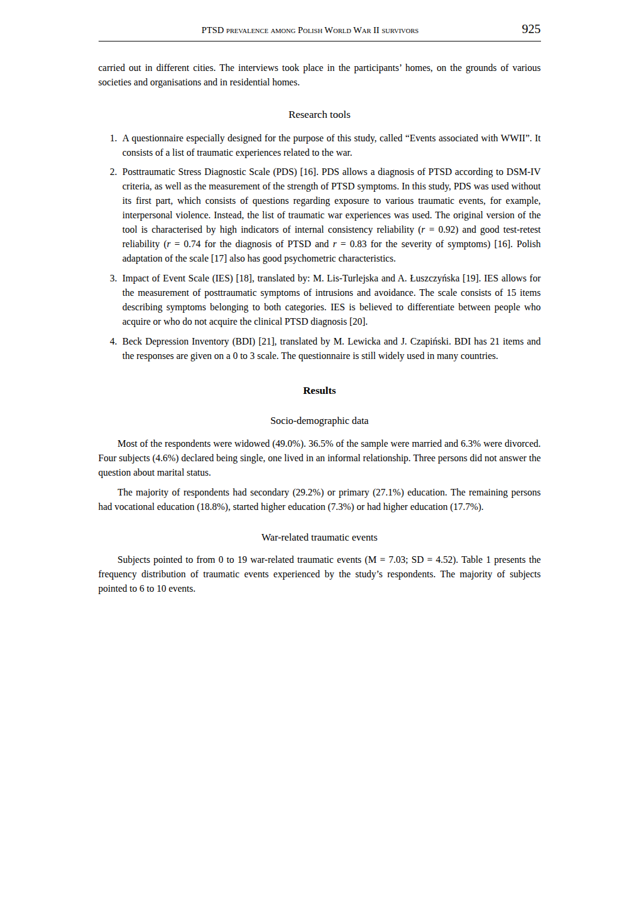PTSD prevalence among Polish World War II survivors 925
carried out in different cities. The interviews took place in the participants’ homes, on the grounds of various societies and organisations and in residential homes.
Research tools
A questionnaire especially designed for the purpose of this study, called “Events associated with WWII”. It consists of a list of traumatic experiences related to the war.
Posttraumatic Stress Diagnostic Scale (PDS) [16]. PDS allows a diagnosis of PTSD according to DSM-IV criteria, as well as the measurement of the strength of PTSD symptoms. In this study, PDS was used without its first part, which consists of questions regarding exposure to various traumatic events, for example, interpersonal violence. Instead, the list of traumatic war experiences was used. The original version of the tool is characterised by high indicators of internal consistency reliability (r = 0.92) and good test-retest reliability (r = 0.74 for the diagnosis of PTSD and r = 0.83 for the severity of symptoms) [16]. Polish adaptation of the scale [17] also has good psychometric characteristics.
Impact of Event Scale (IES) [18], translated by: M. Lis-Turlejska and A. Łuszczyńska [19]. IES allows for the measurement of posttraumatic symptoms of intrusions and avoidance. The scale consists of 15 items describing symptoms belonging to both categories. IES is believed to differentiate between people who acquire or who do not acquire the clinical PTSD diagnosis [20].
Beck Depression Inventory (BDI) [21], translated by M. Lewicka and J. Czapiński. BDI has 21 items and the responses are given on a 0 to 3 scale. The questionnaire is still widely used in many countries.
Results
Socio-demographic data
Most of the respondents were widowed (49.0%). 36.5% of the sample were married and 6.3% were divorced. Four subjects (4.6%) declared being single, one lived in an informal relationship. Three persons did not answer the question about marital status.
The majority of respondents had secondary (29.2%) or primary (27.1%) education. The remaining persons had vocational education (18.8%), started higher education (7.3%) or had higher education (17.7%).
War-related traumatic events
Subjects pointed to from 0 to 19 war-related traumatic events (M = 7.03; SD = 4.52). Table 1 presents the frequency distribution of traumatic events experienced by the study’s respondents. The majority of subjects pointed to 6 to 10 events.